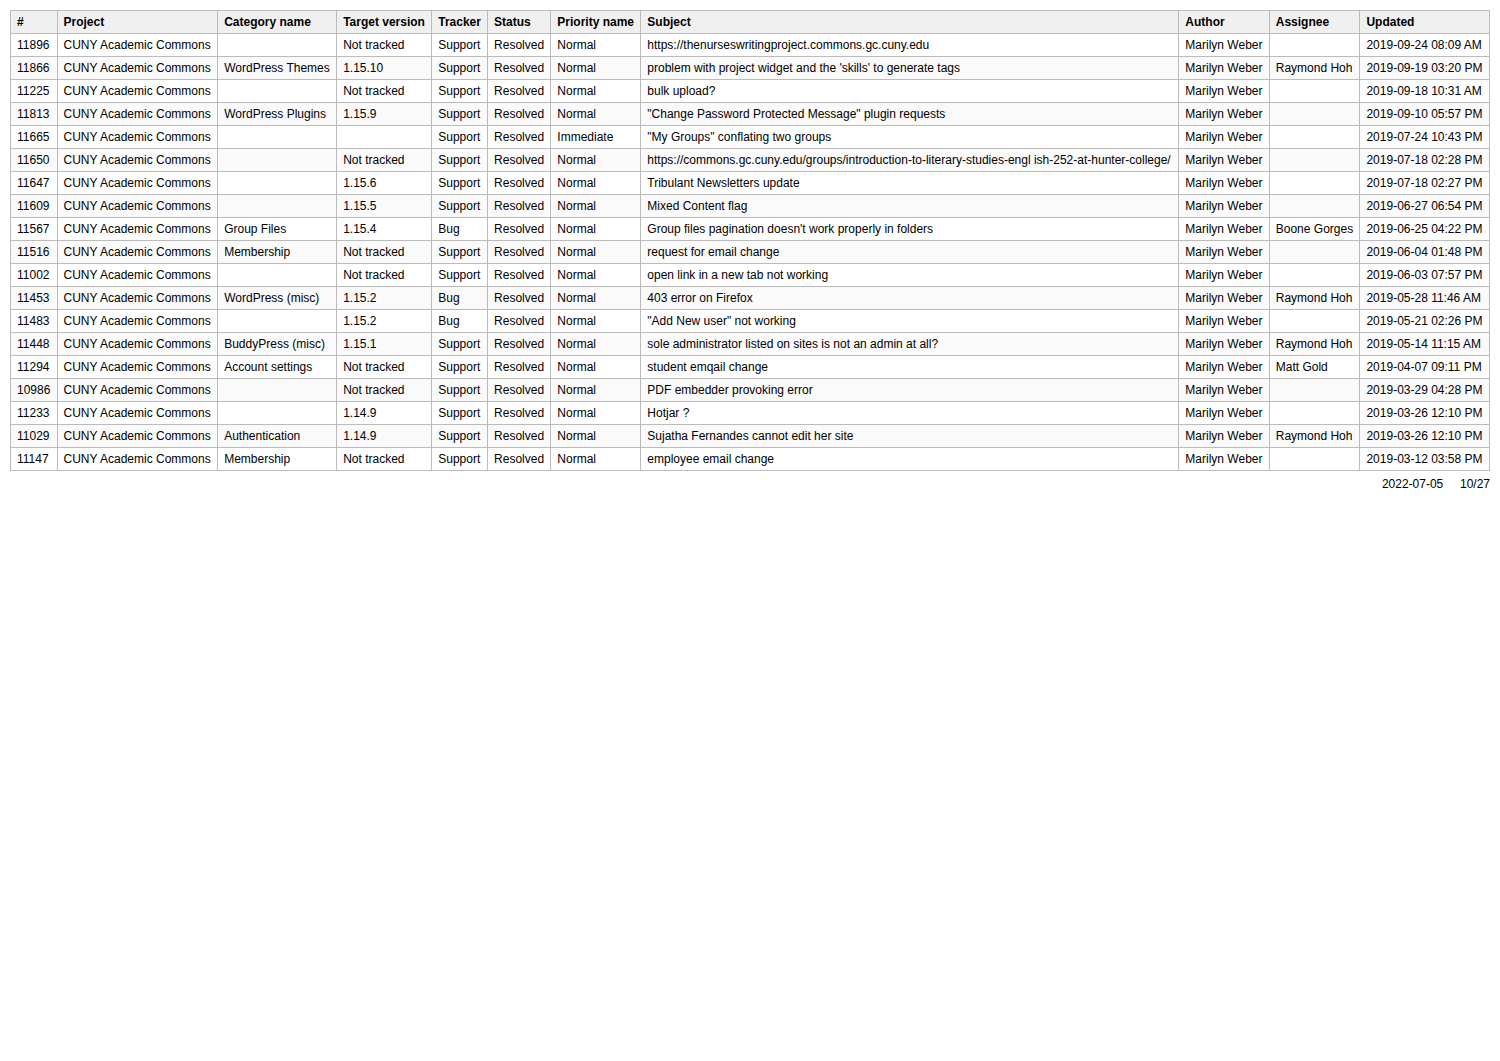| # | Project | Category name | Target version | Tracker | Status | Priority name | Subject | Author | Assignee | Updated |
| --- | --- | --- | --- | --- | --- | --- | --- | --- | --- | --- |
| 11896 | CUNY Academic Commons | | Not tracked | Support | Resolved | Normal | https://thenurseswritingproject.commons.gc.cuny.edu | Marilyn Weber | | 2019-09-24 08:09 AM |
| 11866 | CUNY Academic Commons | WordPress Themes | 1.15.10 | Support | Resolved | Normal | problem with project widget and the 'skills' to generate tags | Marilyn Weber | Raymond Hoh | 2019-09-19 03:20 PM |
| 11225 | CUNY Academic Commons | | Not tracked | Support | Resolved | Normal | bulk upload? | Marilyn Weber | | 2019-09-18 10:31 AM |
| 11813 | CUNY Academic Commons | WordPress Plugins | 1.15.9 | Support | Resolved | Normal | "Change Password Protected Message" plugin requests | Marilyn Weber | | 2019-09-10 05:57 PM |
| 11665 | CUNY Academic Commons | | | Support | Resolved | Immediate | "My Groups" conflating two groups | Marilyn Weber | | 2019-07-24 10:43 PM |
| 11650 | CUNY Academic Commons | | Not tracked | Support | Resolved | Normal | https://commons.gc.cuny.edu/groups/introduction-to-literary-studies-engl ish-252-at-hunter-college/ | Marilyn Weber | | 2019-07-18 02:28 PM |
| 11647 | CUNY Academic Commons | | 1.15.6 | Support | Resolved | Normal | Tribulant Newsletters update | Marilyn Weber | | 2019-07-18 02:27 PM |
| 11609 | CUNY Academic Commons | | 1.15.5 | Support | Resolved | Normal | Mixed Content flag | Marilyn Weber | | 2019-06-27 06:54 PM |
| 11567 | CUNY Academic Commons | Group Files | 1.15.4 | Bug | Resolved | Normal | Group files pagination doesn't work properly in folders | Marilyn Weber | Boone Gorges | 2019-06-25 04:22 PM |
| 11516 | CUNY Academic Commons | Membership | Not tracked | Support | Resolved | Normal | request for email change | Marilyn Weber | | 2019-06-04 01:48 PM |
| 11002 | CUNY Academic Commons | | Not tracked | Support | Resolved | Normal | open link in a new tab not working | Marilyn Weber | | 2019-06-03 07:57 PM |
| 11453 | CUNY Academic Commons | WordPress (misc) | 1.15.2 | Bug | Resolved | Normal | 403 error on Firefox | Marilyn Weber | Raymond Hoh | 2019-05-28 11:46 AM |
| 11483 | CUNY Academic Commons | | 1.15.2 | Bug | Resolved | Normal | "Add New user" not working | Marilyn Weber | | 2019-05-21 02:26 PM |
| 11448 | CUNY Academic Commons | BuddyPress (misc) | 1.15.1 | Support | Resolved | Normal | sole administrator listed on sites is not an admin at all? | Marilyn Weber | Raymond Hoh | 2019-05-14 11:15 AM |
| 11294 | CUNY Academic Commons | Account settings | Not tracked | Support | Resolved | Normal | student emqail change | Marilyn Weber | Matt Gold | 2019-04-07 09:11 PM |
| 10986 | CUNY Academic Commons | | Not tracked | Support | Resolved | Normal | PDF embedder provoking error | Marilyn Weber | | 2019-03-29 04:28 PM |
| 11233 | CUNY Academic Commons | | 1.14.9 | Support | Resolved | Normal | Hotjar ? | Marilyn Weber | | 2019-03-26 12:10 PM |
| 11029 | CUNY Academic Commons | Authentication | 1.14.9 | Support | Resolved | Normal | Sujatha Fernandes cannot edit her site | Marilyn Weber | Raymond Hoh | 2019-03-26 12:10 PM |
| 11147 | CUNY Academic Commons | Membership | Not tracked | Support | Resolved | Normal | employee email change | Marilyn Weber | | 2019-03-12 03:58 PM |
2022-07-05 10/27